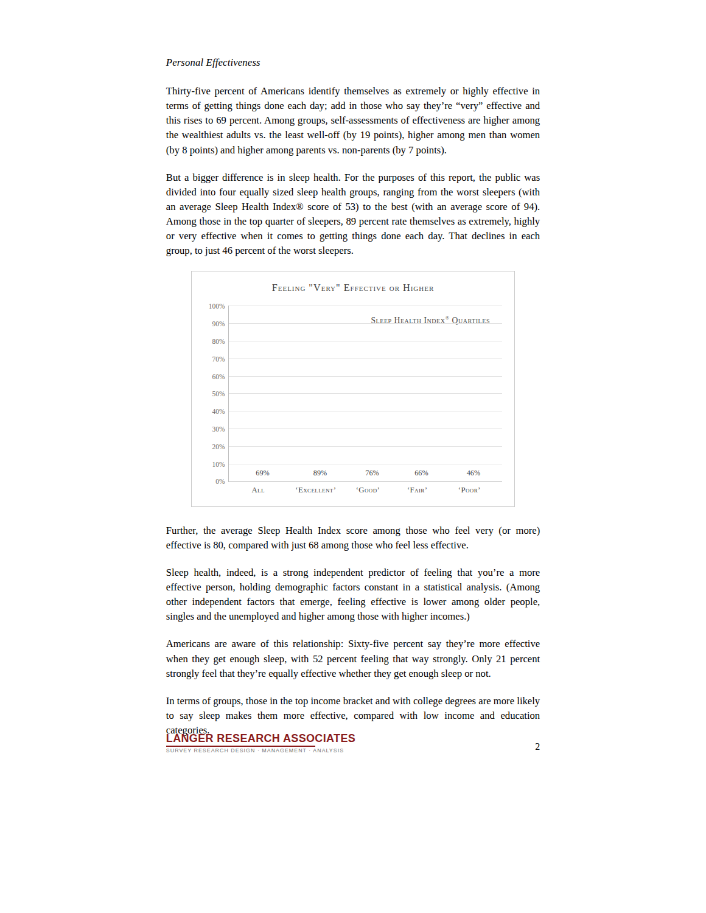Personal Effectiveness
Thirty-five percent of Americans identify themselves as extremely or highly effective in terms of getting things done each day; add in those who say they’re “very” effective and this rises to 69 percent. Among groups, self-assessments of effectiveness are higher among the wealthiest adults vs. the least well-off (by 19 points), higher among men than women (by 8 points) and higher among parents vs. non-parents (by 7 points).
But a bigger difference is in sleep health. For the purposes of this report, the public was divided into four equally sized sleep health groups, ranging from the worst sleepers (with an average Sleep Health Index® score of 53) to the best (with an average score of 94). Among those in the top quarter of sleepers, 89 percent rate themselves as extremely, highly or very effective when it comes to getting things done each day. That declines in each group, to just 46 percent of the worst sleepers.
Feeling "Very" Effective or Higher
Sleep Health Index® Quartiles
100%
90%
80%
70%
60%
50%
40%
30%
20%
10%
0%
69%
89%
76%
66%
46%
All
‘Excellent’
‘Good’
‘Fair’
‘Poor’
Further, the average Sleep Health Index score among those who feel very (or more) effective is 80, compared with just 68 among those who feel less effective.
Sleep health, indeed, is a strong independent predictor of feeling that you’re a more effective person, holding demographic factors constant in a statistical analysis. (Among other independent factors that emerge, feeling effective is lower among older people, singles and the unemployed and higher among those with higher incomes.)
Americans are aware of this relationship: Sixty-five percent say they’re more effective when they get enough sleep, with 52 percent feeling that way strongly. Only 21 percent strongly feel that they’re equally effective whether they get enough sleep or not.
In terms of groups, those in the top income bracket and with college degrees are more likely to say sleep makes them more effective, compared with low income and education categories.
LANGER RESEARCH ASSOCIATES
SURVEY RESEARCH DESIGN · MANAGEMENT · ANALYSIS
2